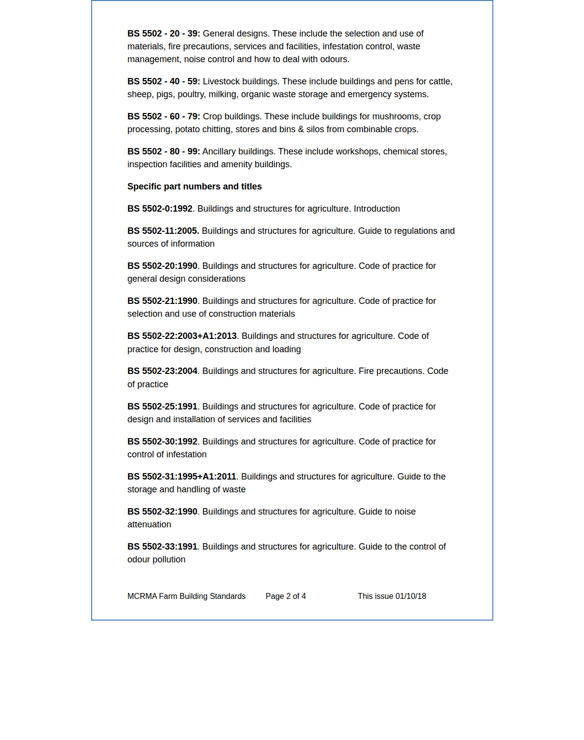BS 5502 - 20 - 39: General designs. These include the selection and use of materials, fire precautions, services and facilities, infestation control, waste management, noise control and how to deal with odours.
BS 5502 - 40 - 59: Livestock buildings. These include buildings and pens for cattle, sheep, pigs, poultry, milking, organic waste storage and emergency systems.
BS 5502 - 60 - 79: Crop buildings. These include buildings for mushrooms, crop processing, potato chitting, stores and bins & silos from combinable crops.
BS 5502 - 80 - 99: Ancillary buildings. These include workshops, chemical stores, inspection facilities and amenity buildings.
Specific part numbers and titles
BS 5502-0:1992. Buildings and structures for agriculture. Introduction
BS 5502-11:2005. Buildings and structures for agriculture. Guide to regulations and sources of information
BS 5502-20:1990. Buildings and structures for agriculture. Code of practice for general design considerations
BS 5502-21:1990. Buildings and structures for agriculture. Code of practice for selection and use of construction materials
BS 5502-22:2003+A1:2013. Buildings and structures for agriculture. Code of practice for design, construction and loading
BS 5502-23:2004. Buildings and structures for agriculture. Fire precautions. Code of practice
BS 5502-25:1991. Buildings and structures for agriculture. Code of practice for design and installation of services and facilities
BS 5502-30:1992. Buildings and structures for agriculture. Code of practice for control of infestation
BS 5502-31:1995+A1:2011. Buildings and structures for agriculture. Guide to the storage and handling of waste
BS 5502-32:1990. Buildings and structures for agriculture. Guide to noise attenuation
BS 5502-33:1991. Buildings and structures for agriculture. Guide to the control of odour pollution
MCRMA Farm Building Standards Page 2 of 4 This issue 01/10/18